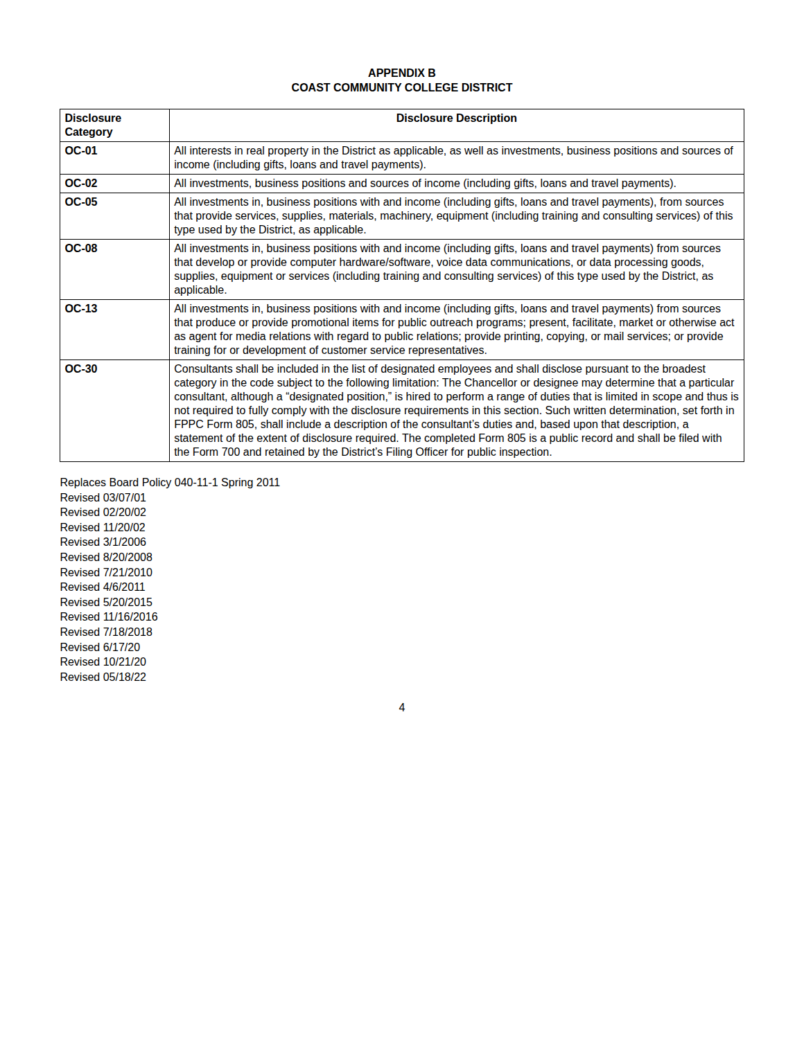APPENDIX B
COAST COMMUNITY COLLEGE DISTRICT
| Disclosure Category | Disclosure Description |
| --- | --- |
| OC-01 | All interests in real property in the District as applicable, as well as investments, business positions and sources of income (including gifts, loans and travel payments). |
| OC-02 | All investments, business positions and sources of income (including gifts, loans and travel payments). |
| OC-05 | All investments in, business positions with and income (including gifts, loans and travel payments), from sources that provide services, supplies, materials, machinery, equipment (including training and consulting services) of this type used by the District, as applicable. |
| OC-08 | All investments in, business positions with and income (including gifts, loans and travel payments) from sources that develop or provide computer hardware/software, voice data communications, or data processing goods, supplies, equipment or services (including training and consulting services) of this type used by the District, as applicable. |
| OC-13 | All investments in, business positions with and income (including gifts, loans and travel payments) from sources that produce or provide promotional items for public outreach programs; present, facilitate, market or otherwise act as agent for media relations with regard to public relations; provide printing, copying, or mail services; or provide training for or development of customer service representatives. |
| OC-30 | Consultants shall be included in the list of designated employees and shall disclose pursuant to the broadest category in the code subject to the following limitation: The Chancellor or designee may determine that a particular consultant, although a “designated position,” is hired to perform a range of duties that is limited in scope and thus is not required to fully comply with the disclosure requirements in this section. Such written determination, set forth in FPPC Form 805, shall include a description of the consultant’s duties and, based upon that description, a statement of the extent of disclosure required. The completed Form 805 is a public record and shall be filed with the Form 700 and retained by the District’s Filing Officer for public inspection. |
Replaces Board Policy 040-11-1 Spring 2011
Revised 03/07/01
Revised 02/20/02
Revised 11/20/02
Revised 3/1/2006
Revised 8/20/2008
Revised 7/21/2010
Revised 4/6/2011
Revised 5/20/2015
Revised 11/16/2016
Revised 7/18/2018
Revised 6/17/20
Revised 10/21/20
Revised 05/18/22
4